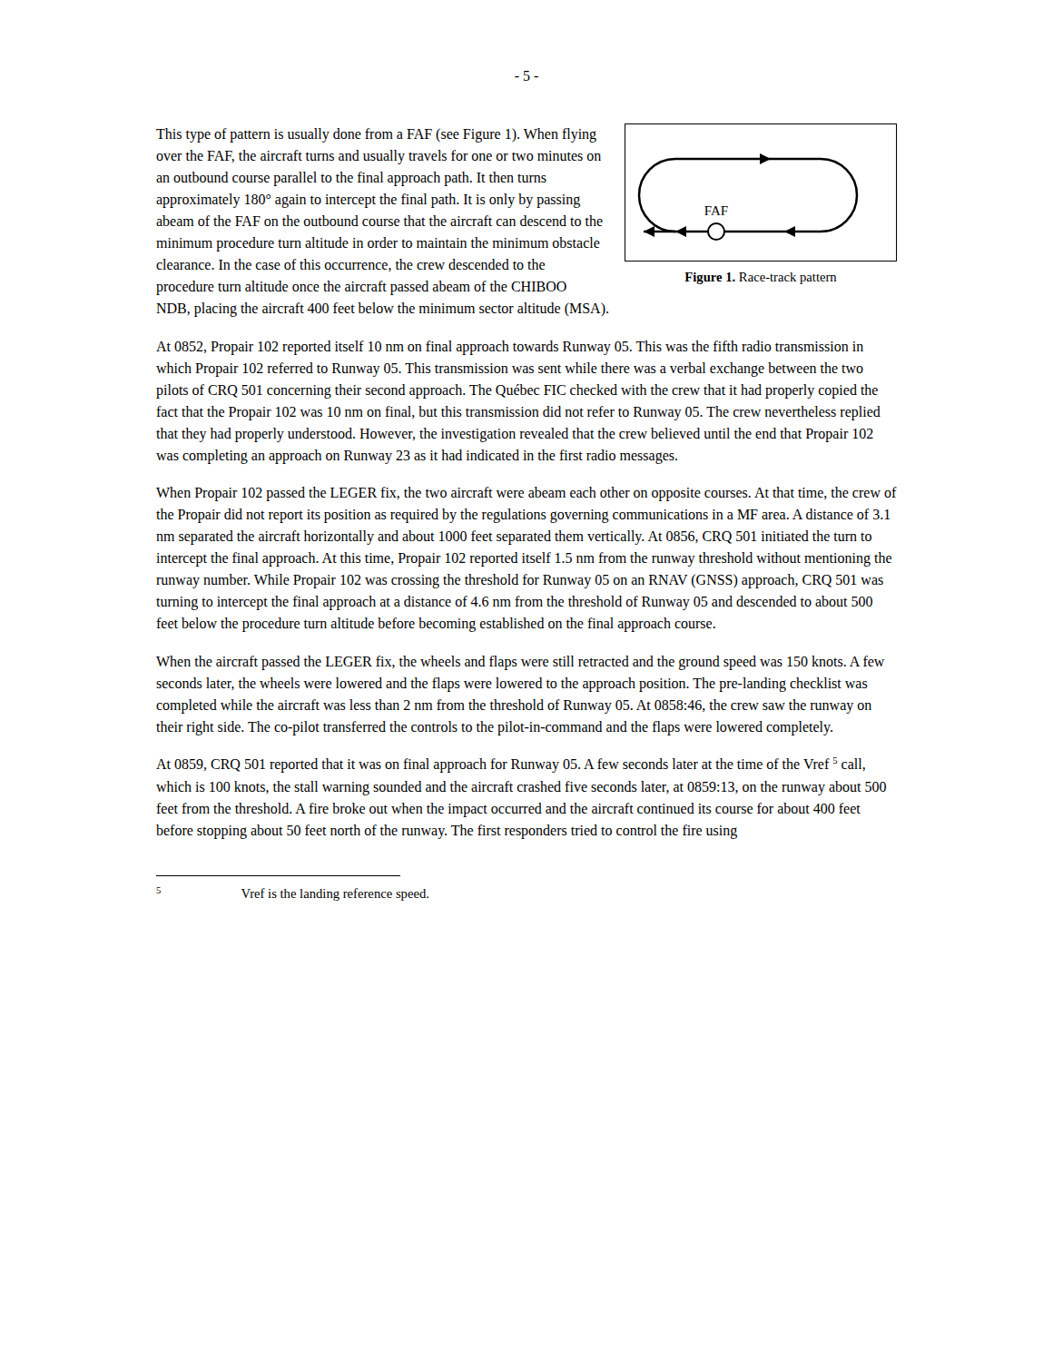- 5 -
FAF
Figure 1. Race-track pattern
This type of pattern is usually done from a FAF (see Figure 1). When flying over the FAF, the aircraft turns and usually travels for one or two minutes on an outbound course parallel to the final approach path. It then turns approximately 180° again to intercept the final path. It is only by passing abeam of the FAF on the outbound course that the aircraft can descend to the minimum procedure turn altitude in order to maintain the minimum obstacle clearance. In the case of this occurrence, the crew descended to the procedure turn altitude once the aircraft passed abeam of the CHIBOO NDB, placing the aircraft 400 feet below the minimum sector altitude (MSA).
At 0852, Propair 102 reported itself 10 nm on final approach towards Runway 05. This was the fifth radio transmission in which Propair 102 referred to Runway 05. This transmission was sent while there was a verbal exchange between the two pilots of CRQ 501 concerning their second approach. The Québec FIC checked with the crew that it had properly copied the fact that the Propair 102 was 10 nm on final, but this transmission did not refer to Runway 05. The crew nevertheless replied that they had properly understood. However, the investigation revealed that the crew believed until the end that Propair 102 was completing an approach on Runway 23 as it had indicated in the first radio messages.
When Propair 102 passed the LEGER fix, the two aircraft were abeam each other on opposite courses. At that time, the crew of the Propair did not report its position as required by the regulations governing communications in a MF area. A distance of 3.1 nm separated the aircraft horizontally and about 1000 feet separated them vertically. At 0856, CRQ 501 initiated the turn to intercept the final approach. At this time, Propair 102 reported itself 1.5 nm from the runway threshold without mentioning the runway number. While Propair 102 was crossing the threshold for Runway 05 on an RNAV (GNSS) approach, CRQ 501 was turning to intercept the final approach at a distance of 4.6 nm from the threshold of Runway 05 and descended to about 500 feet below the procedure turn altitude before becoming established on the final approach course.
When the aircraft passed the LEGER fix, the wheels and flaps were still retracted and the ground speed was 150 knots. A few seconds later, the wheels were lowered and the flaps were lowered to the approach position. The pre-landing checklist was completed while the aircraft was less than 2 nm from the threshold of Runway 05. At 0858:46, the crew saw the runway on their right side. The co-pilot transferred the controls to the pilot-in-command and the flaps were lowered completely.
At 0859, CRQ 501 reported that it was on final approach for Runway 05. A few seconds later at the time of the Vref 5 call, which is 100 knots, the stall warning sounded and the aircraft crashed five seconds later, at 0859:13, on the runway about 500 feet from the threshold. A fire broke out when the impact occurred and the aircraft continued its course for about 400 feet before stopping about 50 feet north of the runway. The first responders tried to control the fire using
5 Vref is the landing reference speed.